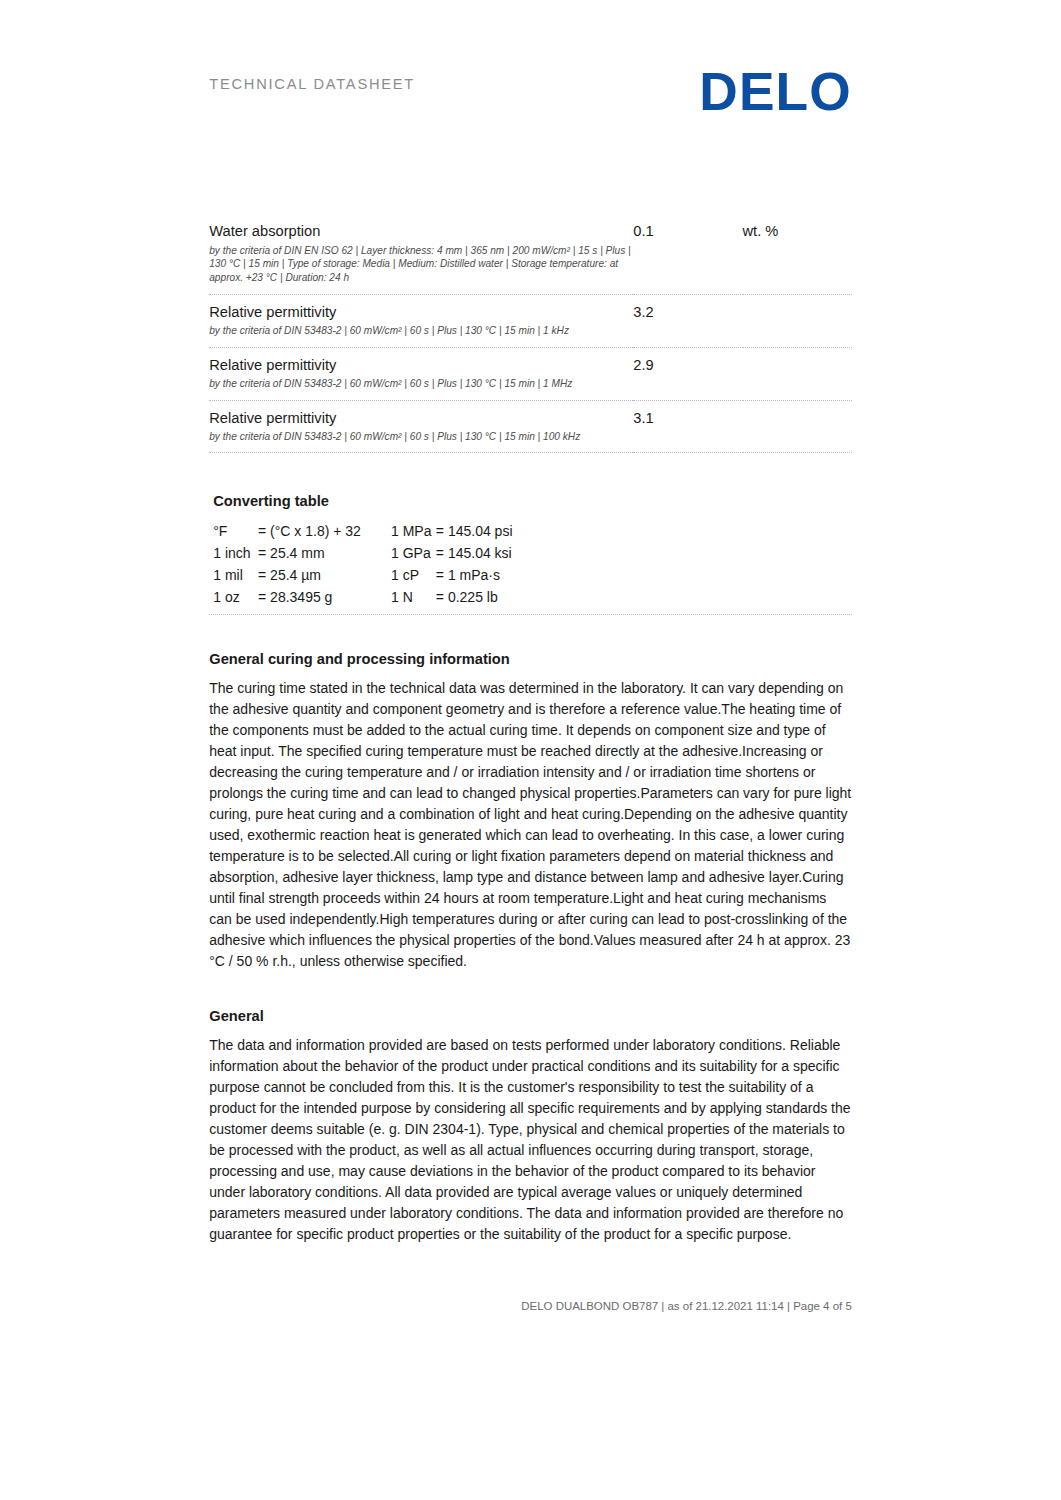Technical Datasheet
DELO
| Water absorption by the criteria of DIN EN ISO 62 / Layer thickness: 4 mm / 365 nm / 200 mW/cm² / 15 s / Plus / 130 °C / 15 min / Type of storage: Media / Medium: Distilled water / Storage temperature: at approx. +23 °C / Duration: 24 h | 0.1 | wt. % |
| Relative permittivity by the criteria of DIN 53483-2 / 60 mW/cm² / 60 s / Plus / 130 °C / 15 min / 1 kHz | 3.2 | |
| Relative permittivity by the criteria of DIN 53483-2 / 60 mW/cm² / 60 s / Plus / 130 °C / 15 min / 1 MHz | 2.9 | |
| Relative permittivity by the criteria of DIN 53483-2 / 60 mW/cm² / 60 s / Plus / 130 °C / 15 min / 100 kHz | 3.1 | |
Converting table
°F= (°C x 1.8) + 321 MPa= 145.04 psi 1 inch= 25.4 mm 1 GPa= 145.04 ksi 1 mil= 25.4 µm 1 cP= 1 mPa·s 1 oz= 28.3495 g 1 N= 0.225 lb
General curing and processing information
The curing time stated in the technical data was determined in the laboratory. It can vary depending on the adhesive quantity and component geometry and is therefore a reference value.The heating time of the components must be added to the actual curing time. It depends on component size and type of heat input. The specified curing temperature must be reached directly at the adhesive.Increasing or decreasing the curing temperature and / or irradiation intensity and / or irradiation time shortens or prolongs the curing time and can lead to changed physical properties.Parameters can vary for pure light curing, pure heat curing and a combination of light and heat curing.Depending on the adhesive quantity used, exothermic reaction heat is generated which can lead to overheating. In this case, a lower curing temperature is to be selected.All curing or light fixation parameters depend on material thickness and absorption, adhesive layer thickness, lamp type and distance between lamp and adhesive layer.Curing until final strength proceeds within 24 hours at room temperature.Light and heat curing mechanisms can be used independently.High temperatures during or after curing can lead to post-crosslinking of the adhesive which influences the physical properties of the bond.Values measured after 24 h at approx. 23 °C / 50 % r.h., unless otherwise specified.
General
The data and information provided are based on tests performed under laboratory conditions. Reliable information about the behavior of the product under practical conditions and its suitability for a specific purpose cannot be concluded from this. It is the customer's responsibility to test the suitability of a product for the intended purpose by considering all specific requirements and by applying standards the customer deems suitable (e. g. DIN 2304-1). Type, physical and chemical properties of the materials to be processed with the product, as well as all actual influences occurring during transport, storage, processing and use, may cause deviations in the behavior of the product compared to its behavior under laboratory conditions. All data provided are typical average values or uniquely determined parameters measured under laboratory conditions. The data and information provided are therefore no guarantee for specific product properties or the suitability of the product for a specific purpose.
DELO DUALBOND OB787 | as of 21.12.2021 11:14 | Page 4 of 5